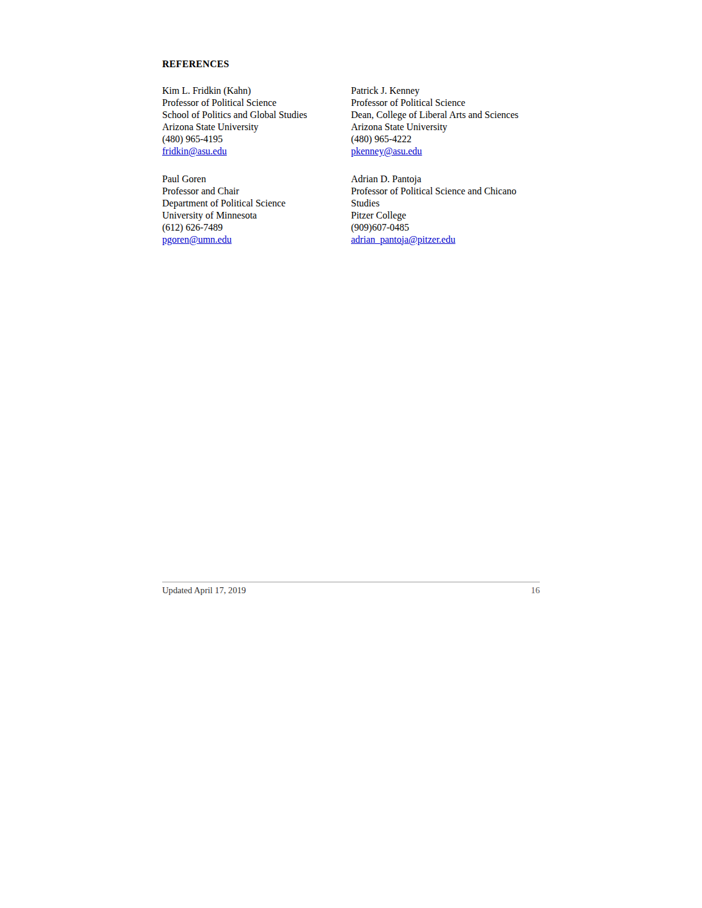REFERENCES
| Kim L. Fridkin (Kahn) Professor of Political Science School of Politics and Global Studies Arizona State University (480) 965-4195 fridkin@asu.edu | Patrick J. Kenney Professor of Political Science Dean, College of Liberal Arts and Sciences Arizona State University (480) 965-4222 pkenney@asu.edu |
| Paul Goren Professor and Chair Department of Political Science University of Minnesota (612) 626-7489 pgoren@umn.edu | Adrian D. Pantoja Professor of Political Science and Chicano Studies Pitzer College (909)607-0485 adrian_pantoja@pitzer.edu |
Updated April 17, 2019 16